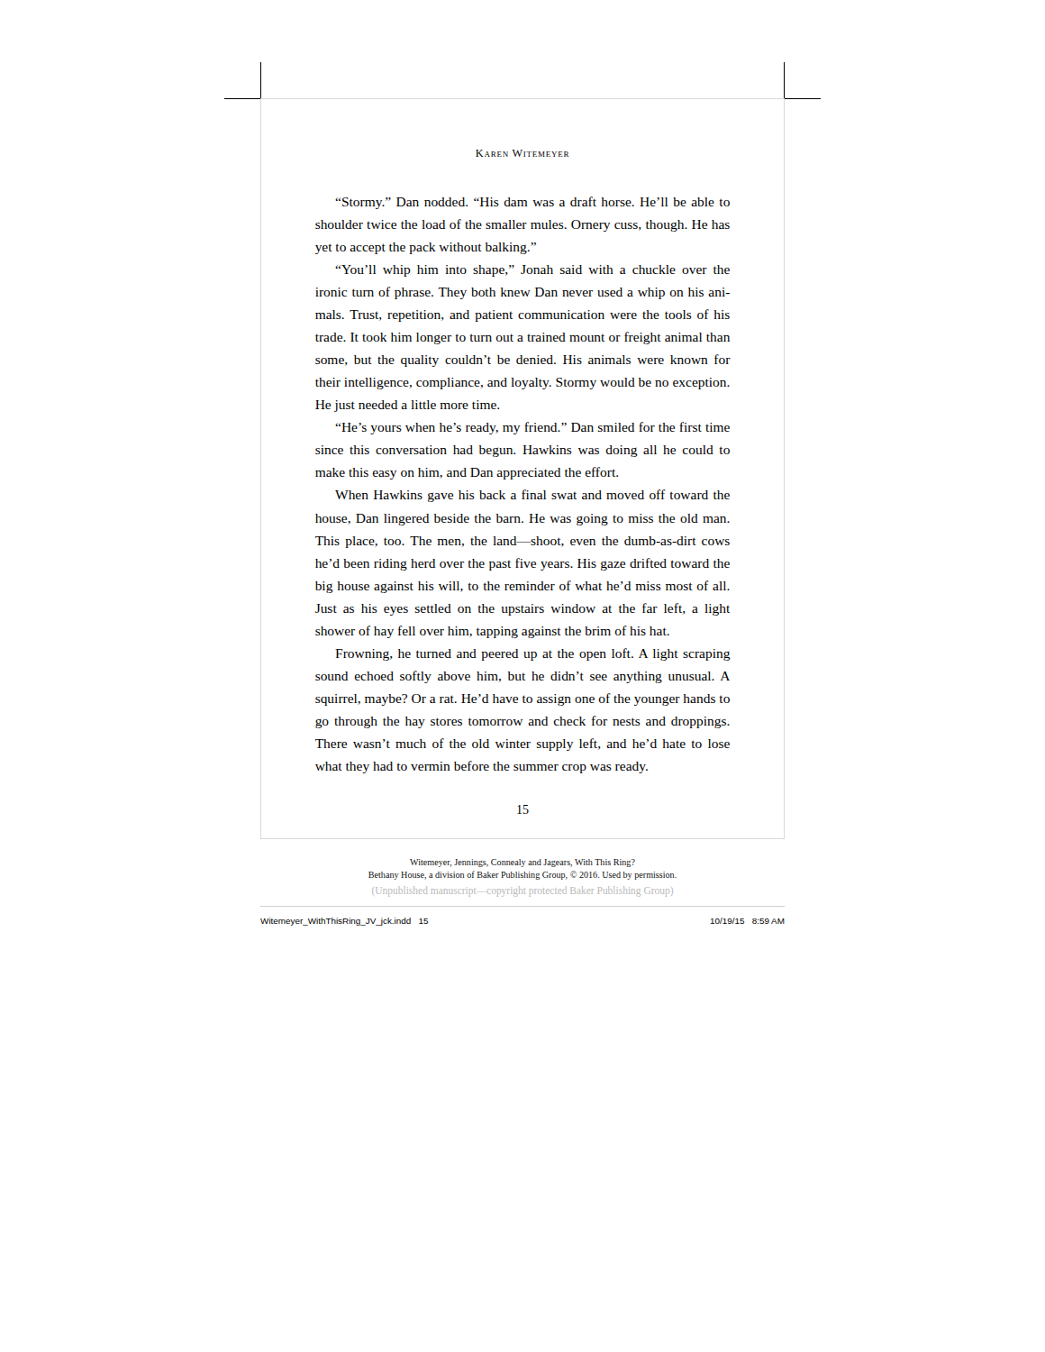Karen Witemeyer
“Stormy.” Dan nodded. “His dam was a draft horse. He’ll be able to shoulder twice the load of the smaller mules. Ornery cuss, though. He has yet to accept the pack without balking.”
“You’ll whip him into shape,” Jonah said with a chuckle over the ironic turn of phrase. They both knew Dan never used a whip on his animals. Trust, repetition, and patient communication were the tools of his trade. It took him longer to turn out a trained mount or freight animal than some, but the quality couldn’t be denied. His animals were known for their intelligence, compliance, and loyalty. Stormy would be no exception. He just needed a little more time.
“He’s yours when he’s ready, my friend.” Dan smiled for the first time since this conversation had begun. Hawkins was doing all he could to make this easy on him, and Dan appreciated the effort.
When Hawkins gave his back a final swat and moved off toward the house, Dan lingered beside the barn. He was going to miss the old man. This place, too. The men, the land—shoot, even the dumb-as-dirt cows he’d been riding herd over the past five years. His gaze drifted toward the big house against his will, to the reminder of what he’d miss most of all. Just as his eyes settled on the upstairs window at the far left, a light shower of hay fell over him, tapping against the brim of his hat.
Frowning, he turned and peered up at the open loft. A light scraping sound echoed softly above him, but he didn’t see anything unusual. A squirrel, maybe? Or a rat. He’d have to assign one of the younger hands to go through the hay stores tomorrow and check for nests and droppings. There wasn’t much of the old winter supply left, and he’d hate to lose what they had to vermin before the summer crop was ready.
15
Witemeyer, Jennings, Connealy and Jagears, With This Ring?
Bethany House, a division of Baker Publishing Group, © 2016. Used by permission.
(Unpublished manuscript—copyright protected Baker Publishing Group)
Witemeyer_WithThisRing_JV_jck.indd 15 10/19/15 8:59 AM